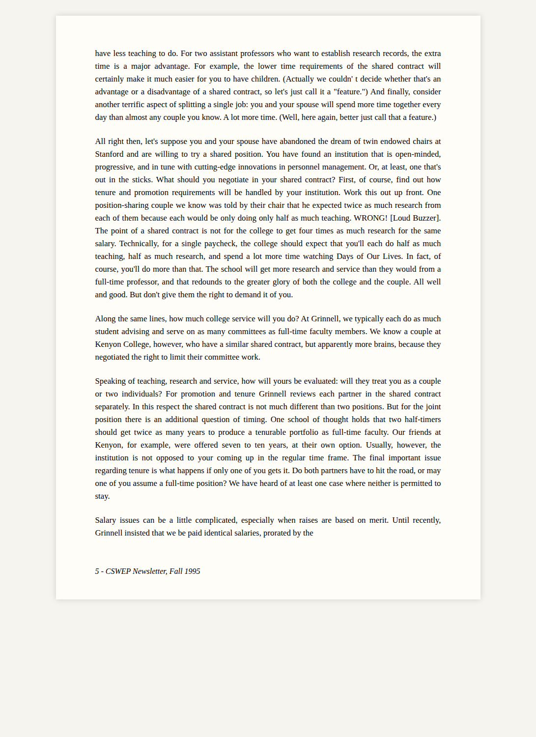have less teaching to do. For two assistant professors who want to establish research records, the extra time is a major advantage. For example, the lower time requirements of the shared contract will certainly make it much easier for you to have children. (Actually we couldn' t decide whether that's an advantage or a disadvantage of a shared contract, so let's just call it a "feature.") And finally, consider another terrific aspect of splitting a single job: you and your spouse will spend more time together every day than almost any couple you know. A lot more time. (Well, here again, better just call that a feature.)
All right then, let's suppose you and your spouse have abandoned the dream of twin endowed chairs at Stanford and are willing to try a shared position. You have found an institution that is open-minded, progressive, and in tune with cutting-edge innovations in personnel management. Or, at least, one that's out in the sticks. What should you negotiate in your shared contract? First, of course, find out how tenure and promotion requirements will be handled by your institution. Work this out up front. One position-sharing couple we know was told by their chair that he expected twice as much research from each of them because each would be only doing only half as much teaching. WRONG! [Loud Buzzer]. The point of a shared contract is not for the college to get four times as much research for the same salary. Technically, for a single paycheck, the college should expect that you'll each do half as much teaching, half as much research, and spend a lot more time watching Days of Our Lives. In fact, of course, you'll do more than that. The school will get more research and service than they would from a full-time professor, and that redounds to the greater glory of both the college and the couple. All well and good. But don't give them the right to demand it of you.
Along the same lines, how much college service will you do? At Grinnell, we typically each do as much student advising and serve on as many committees as full-time faculty members. We know a couple at Kenyon College, however, who have a similar shared contract, but apparently more brains, because they negotiated the right to limit their committee work.
Speaking of teaching, research and service, how will yours be evaluated: will they treat you as a couple or two individuals? For promotion and tenure Grinnell reviews each partner in the shared contract separately. In this respect the shared contract is not much different than two positions. But for the joint position there is an additional question of timing. One school of thought holds that two half-timers should get twice as many years to produce a tenurable portfolio as full-time faculty. Our friends at Kenyon, for example, were offered seven to ten years, at their own option. Usually, however, the institution is not opposed to your coming up in the regular time frame. The final important issue regarding tenure is what happens if only one of you gets it. Do both partners have to hit the road, or may one of you assume a full-time position? We have heard of at least one case where neither is permitted to stay.
Salary issues can be a little complicated, especially when raises are based on merit. Until recently, Grinnell insisted that we be paid identical salaries, prorated by the
5 - CSWEP Newsletter, Fall 1995